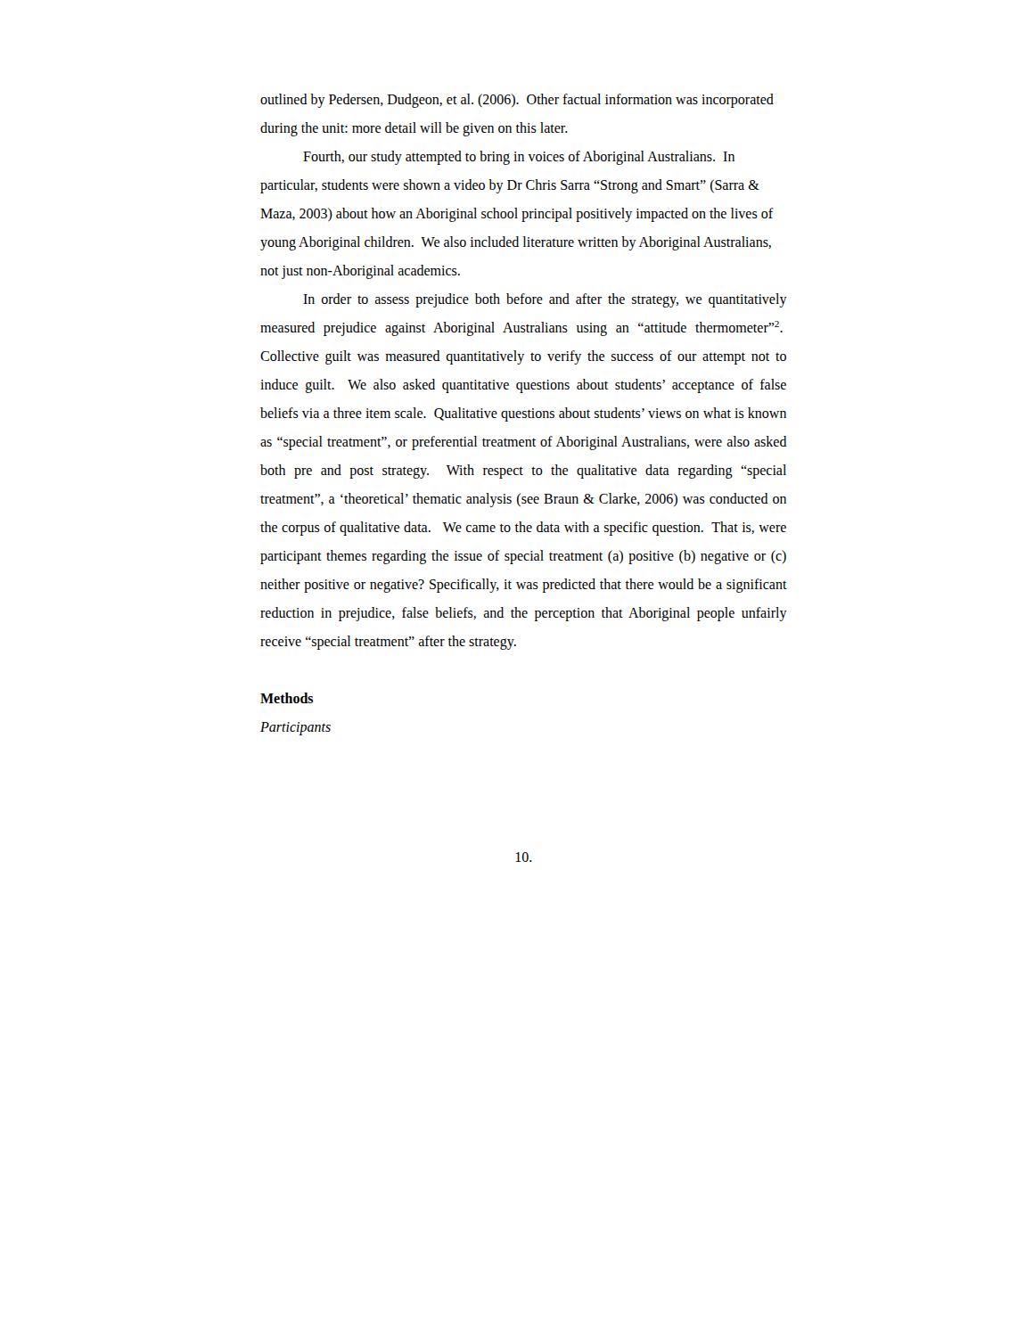outlined by Pedersen, Dudgeon, et al. (2006). Other factual information was incorporated during the unit: more detail will be given on this later.
Fourth, our study attempted to bring in voices of Aboriginal Australians. In particular, students were shown a video by Dr Chris Sarra “Strong and Smart” (Sarra & Maza, 2003) about how an Aboriginal school principal positively impacted on the lives of young Aboriginal children. We also included literature written by Aboriginal Australians, not just non-Aboriginal academics.
In order to assess prejudice both before and after the strategy, we quantitatively measured prejudice against Aboriginal Australians using an “attitude thermometer”2. Collective guilt was measured quantitatively to verify the success of our attempt not to induce guilt. We also asked quantitative questions about students’ acceptance of false beliefs via a three item scale. Qualitative questions about students’ views on what is known as “special treatment”, or preferential treatment of Aboriginal Australians, were also asked both pre and post strategy. With respect to the qualitative data regarding “special treatment”, a ‘theoretical’ thematic analysis (see Braun & Clarke, 2006) was conducted on the corpus of qualitative data. We came to the data with a specific question. That is, were participant themes regarding the issue of special treatment (a) positive (b) negative or (c) neither positive or negative? Specifically, it was predicted that there would be a significant reduction in prejudice, false beliefs, and the perception that Aboriginal people unfairly receive “special treatment” after the strategy.
Methods
Participants
10.